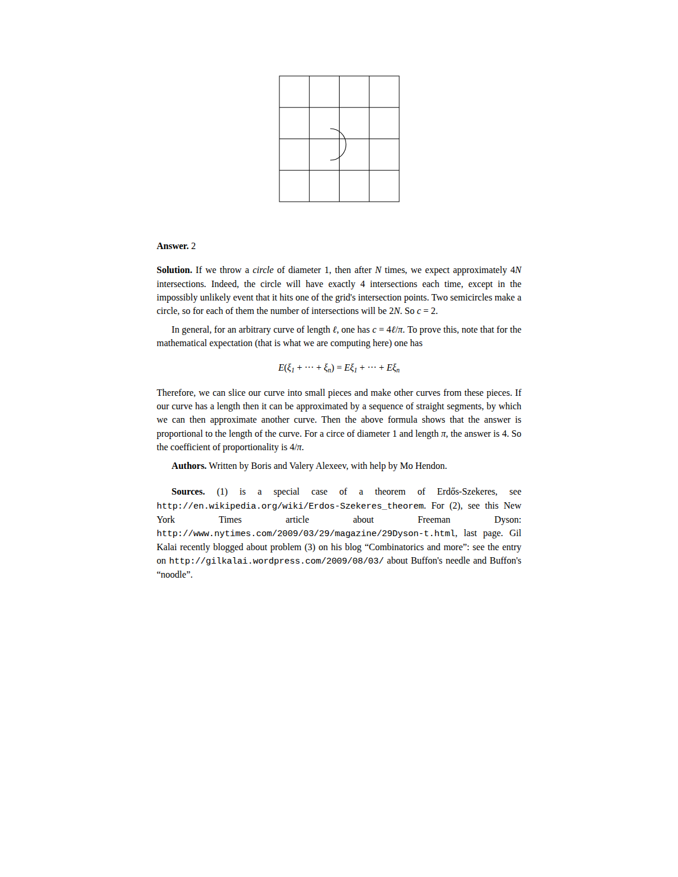Answer. 2
Solution. If we throw a circle of diameter 1, then after N times, we expect approximately 4N intersections. Indeed, the circle will have exactly 4 intersections each time, except in the impossibly unlikely event that it hits one of the grid's intersection points. Two semicircles make a circle, so for each of them the number of intersections will be 2N. So c = 2.
In general, for an arbitrary curve of length ℓ, one has c = 4ℓ/π. To prove this, note that for the mathematical expectation (that is what we are computing here) one has
E(ξ 1 + ··· + ξn) = Eξ 1 + ··· + Eξ n
Therefore, we can slice our curve into small pieces and make other curves from these pieces. If our curve has a length then it can be approximated by a sequence of straight segments, by which we can then approximate another curve. Then the above formula shows that the answer is proportional to the length of the curve. For a circe of diameter 1 and length π, the answer is 4. So the coefficient of proportionality is 4/π.
Authors. Written by Boris and Valery Alexeev, with help by Mo Hendon.
Sources. (1) is a special case of a theorem of Erdős-Szekeres, see http://en.wikipedia.org/wiki/Erdos-Szekeres_theorem. For (2), see this New York Times article about Freeman Dyson: http://www.nytimes.com/2009/03/29/magazine/29Dyson-t.html, last page. Gil Kalai recently blogged about problem (3) on his blog “Combinatorics and more”: see the entry on http://gilkalai.wordpress.com/2009/08/03/ about Buffon's needle and Buffon's “noodle”.